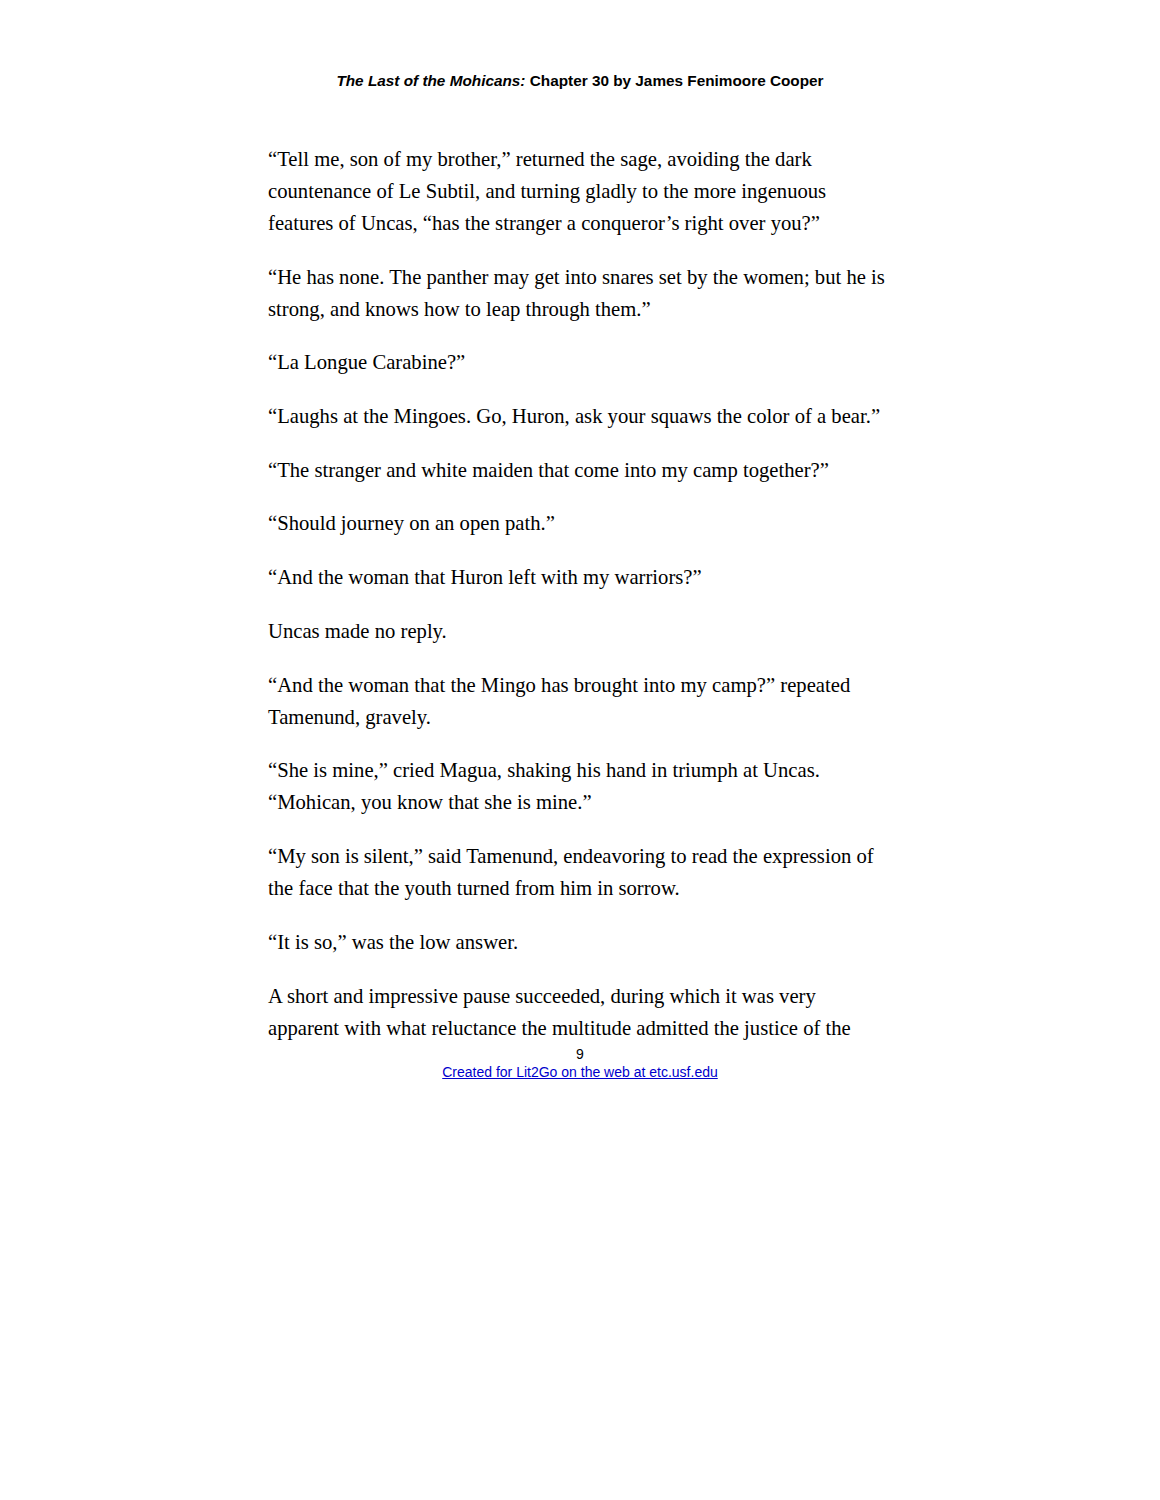The Last of the Mohicans: Chapter 30 by James Fenimoore Cooper
“Tell me, son of my brother,” returned the sage, avoiding the dark countenance of Le Subtil, and turning gladly to the more ingenuous features of Uncas, “has the stranger a conqueror’s right over you?”
“He has none. The panther may get into snares set by the women; but he is strong, and knows how to leap through them.”
“La Longue Carabine?”
“Laughs at the Mingoes. Go, Huron, ask your squaws the color of a bear.”
“The stranger and white maiden that come into my camp together?”
“Should journey on an open path.”
“And the woman that Huron left with my warriors?”
Uncas made no reply.
“And the woman that the Mingo has brought into my camp?” repeated Tamenund, gravely.
“She is mine,” cried Magua, shaking his hand in triumph at Uncas. “Mohican, you know that she is mine.”
“My son is silent,” said Tamenund, endeavoring to read the expression of the face that the youth turned from him in sorrow.
“It is so,” was the low answer.
A short and impressive pause succeeded, during which it was very apparent with what reluctance the multitude admitted the justice of the
9
Created for Lit2Go on the web at etc.usf.edu